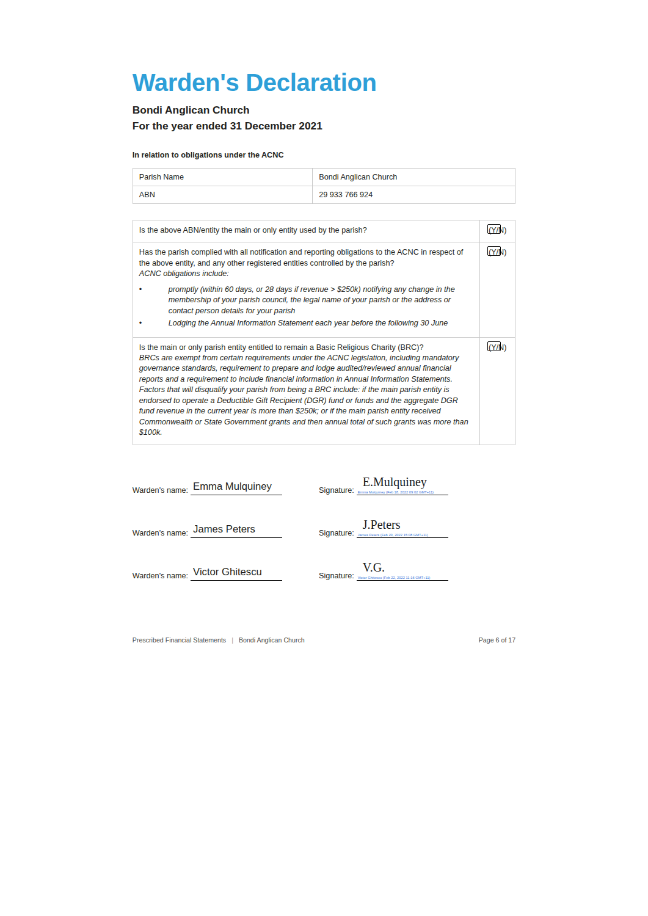Warden's Declaration
Bondi Anglican Church
For the year ended 31 December 2021
In relation to obligations under the ACNC
| Parish Name | Bondi Anglican Church |
| ABN | 29 933 766 924 |
| Is the above ABN/entity the main or only entity used by the parish? | (Y/N) |
| Has the parish complied with all notification and reporting obligations to the ACNC in respect of the above entity, and any other registered entities controlled by the parish? ACNC obligations include: promptly (within 60 days, or 28 days if revenue > $250k) notifying any change in the membership of your parish council, the legal name of your parish or the address or contact person details for your parish Lodging the Annual Information Statement each year before the following 30 June | (Y/N) |
| Is the main or only parish entity entitled to remain a Basic Religious Charity (BRC)? BRCs are exempt from certain requirements under the ACNC legislation, including mandatory governance standards, requirement to prepare and lodge audited/reviewed annual financial reports and a requirement to include financial information in Annual Information Statements. Factors that will disqualify your parish from being a BRC include: if the main parish entity is endorsed to operate a Deductible Gift Recipient (DGR) fund or funds and the aggregate DGR fund revenue in the current year is more than $250k; or if the main parish entity received Commonwealth or State Government grants and then annual total of such grants was more than $100k. | (Y/N) |
Warden's name:
Emma Mulquiney
Signature:
E.Mulquiney
Emma Mulquiney (Feb 18, 2022 09:02 GMT+11)
Warden's name:
James Peters
Signature:
J.Peters
James Peters (Feb 20, 2022 15:08 GMT+11)
Warden's name:
Victor Ghitescu
Signature:
V.G.
Victor Ghitescu (Feb 22, 2022 11:16 GMT+11)
Prescribed Financial Statements | Bondi Anglican Church
Page 6 of 17